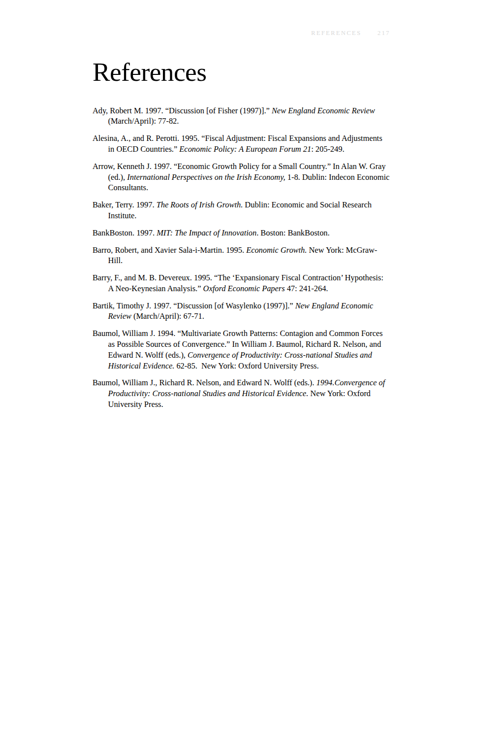REFERENCES 217
References
Ady, Robert M. 1997. “Discussion [of Fisher (1997)].” New England Economic Review (March/April): 77-82.
Alesina, A., and R. Perotti. 1995. “Fiscal Adjustment: Fiscal Expansions and Adjustments in OECD Countries.” Economic Policy: A European Forum 21: 205-249.
Arrow, Kenneth J. 1997. “Economic Growth Policy for a Small Country.” In Alan W. Gray (ed.), International Perspectives on the Irish Economy, 1-8. Dublin: Indecon Economic Consultants.
Baker, Terry. 1997. The Roots of Irish Growth. Dublin: Economic and Social Research Institute.
BankBoston. 1997. MIT: The Impact of Innovation. Boston: BankBoston.
Barro, Robert, and Xavier Sala-i-Martin. 1995. Economic Growth. New York: McGraw-Hill.
Barry, F., and M. B. Devereux. 1995. “The ‘Expansionary Fiscal Contraction’ Hypothesis: A Neo-Keynesian Analysis.” Oxford Economic Papers 47: 241-264.
Bartik, Timothy J. 1997. “Discussion [of Wasylenko (1997)].” New England Economic Review (March/April): 67-71.
Baumol, William J. 1994. “Multivariate Growth Patterns: Contagion and Common Forces as Possible Sources of Convergence.” In William J. Baumol, Richard R. Nelson, and Edward N. Wolff (eds.), Convergence of Productivity: Cross-national Studies and Historical Evidence. 62-85. New York: Oxford University Press.
Baumol, William J., Richard R. Nelson, and Edward N. Wolff (eds.). 1994.Convergence of Productivity: Cross-national Studies and Historical Evidence. New York: Oxford University Press.